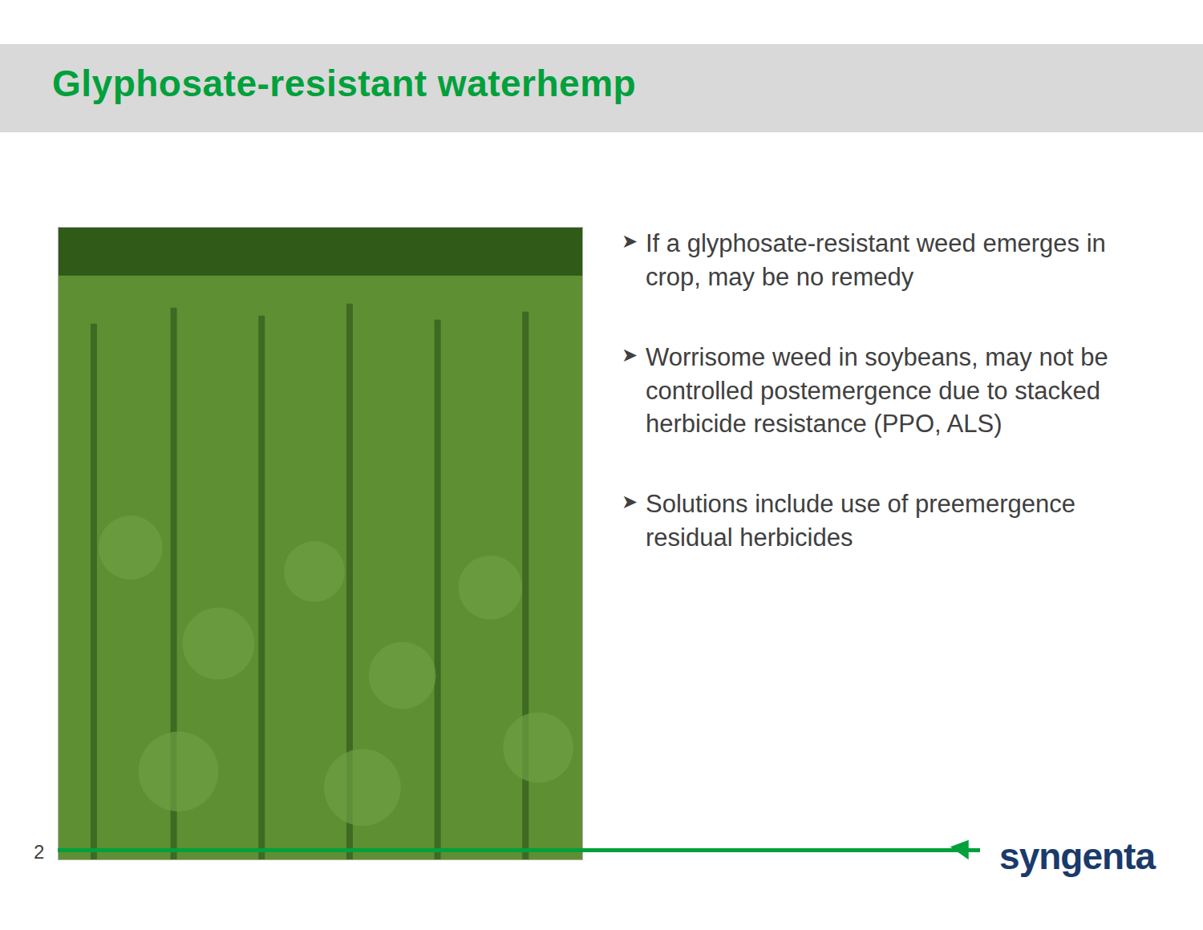Glyphosate-resistant waterhemp
If a glyphosate-resistant weed emerges in crop, may be no remedy
Worrisome weed in soybeans, may not be controlled postemergence due to stacked herbicide resistance (PPO, ALS)
Solutions include use of preemergence residual herbicides
2
syngenta